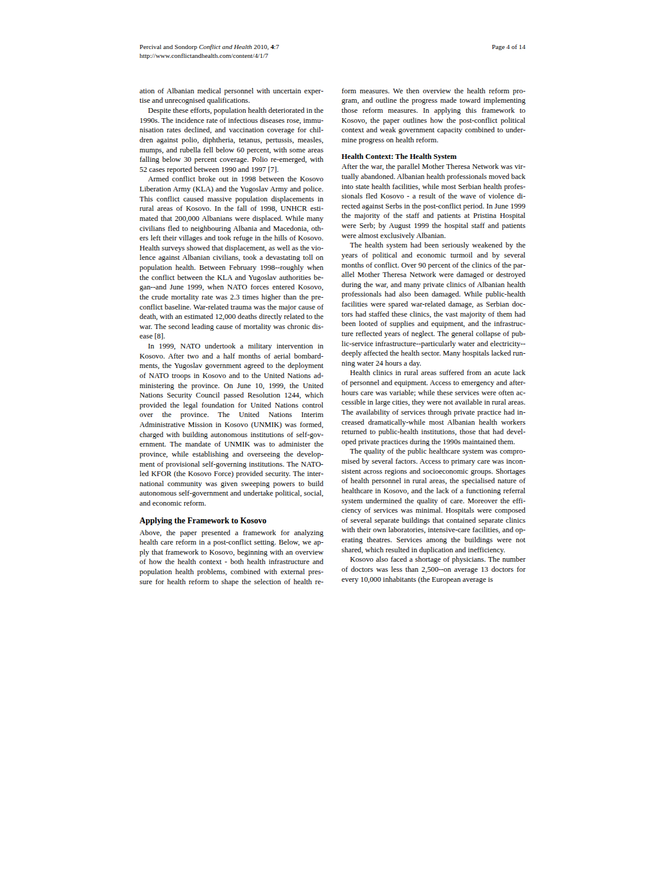Percival and Sondorp Conflict and Health 2010, 4:7
http://www.conflictandhealth.com/content/4/1/7
Page 4 of 14
ation of Albanian medical personnel with uncertain expertise and unrecognised qualifications.
Despite these efforts, population health deteriorated in the 1990s. The incidence rate of infectious diseases rose, immunisation rates declined, and vaccination coverage for children against polio, diphtheria, tetanus, pertussis, measles, mumps, and rubella fell below 60 percent, with some areas falling below 30 percent coverage. Polio re-emerged, with 52 cases reported between 1990 and 1997 [7].
Armed conflict broke out in 1998 between the Kosovo Liberation Army (KLA) and the Yugoslav Army and police. This conflict caused massive population displacements in rural areas of Kosovo. In the fall of 1998, UNHCR estimated that 200,000 Albanians were displaced. While many civilians fled to neighbouring Albania and Macedonia, others left their villages and took refuge in the hills of Kosovo. Health surveys showed that displacement, as well as the violence against Albanian civilians, took a devastating toll on population health. Between February 1998--roughly when the conflict between the KLA and Yugoslav authorities began--and June 1999, when NATO forces entered Kosovo, the crude mortality rate was 2.3 times higher than the pre-conflict baseline. War-related trauma was the major cause of death, with an estimated 12,000 deaths directly related to the war. The second leading cause of mortality was chronic disease [8].
In 1999, NATO undertook a military intervention in Kosovo. After two and a half months of aerial bombardments, the Yugoslav government agreed to the deployment of NATO troops in Kosovo and to the United Nations administering the province. On June 10, 1999, the United Nations Security Council passed Resolution 1244, which provided the legal foundation for United Nations control over the province. The United Nations Interim Administrative Mission in Kosovo (UNMIK) was formed, charged with building autonomous institutions of self-government. The mandate of UNMIK was to administer the province, while establishing and overseeing the development of provisional self-governing institutions. The NATO-led KFOR (the Kosovo Force) provided security. The international community was given sweeping powers to build autonomous self-government and undertake political, social, and economic reform.
Applying the Framework to Kosovo
Above, the paper presented a framework for analyzing health care reform in a post-conflict setting. Below, we apply that framework to Kosovo, beginning with an overview of how the health context - both health infrastructure and population health problems, combined with external pressure for health reform to shape the selection of health reform measures. We then overview the health reform program, and outline the progress made toward implementing those reform measures. In applying this framework to Kosovo, the paper outlines how the post-conflict political context and weak government capacity combined to undermine progress on health reform.
Health Context: The Health System
After the war, the parallel Mother Theresa Network was virtually abandoned. Albanian health professionals moved back into state health facilities, while most Serbian health professionals fled Kosovo - a result of the wave of violence directed against Serbs in the post-conflict period. In June 1999 the majority of the staff and patients at Pristina Hospital were Serb; by August 1999 the hospital staff and patients were almost exclusively Albanian.
The health system had been seriously weakened by the years of political and economic turmoil and by several months of conflict. Over 90 percent of the clinics of the parallel Mother Theresa Network were damaged or destroyed during the war, and many private clinics of Albanian health professionals had also been damaged. While public-health facilities were spared war-related damage, as Serbian doctors had staffed these clinics, the vast majority of them had been looted of supplies and equipment, and the infrastructure reflected years of neglect. The general collapse of public-service infrastructure--particularly water and electricity--deeply affected the health sector. Many hospitals lacked running water 24 hours a day.
Health clinics in rural areas suffered from an acute lack of personnel and equipment. Access to emergency and after-hours care was variable; while these services were often accessible in large cities, they were not available in rural areas. The availability of services through private practice had increased dramatically-while most Albanian health workers returned to public-health institutions, those that had developed private practices during the 1990s maintained them.
The quality of the public healthcare system was compromised by several factors. Access to primary care was inconsistent across regions and socioeconomic groups. Shortages of health personnel in rural areas, the specialised nature of healthcare in Kosovo, and the lack of a functioning referral system undermined the quality of care. Moreover the efficiency of services was minimal. Hospitals were composed of several separate buildings that contained separate clinics with their own laboratories, intensive-care facilities, and operating theatres. Services among the buildings were not shared, which resulted in duplication and inefficiency.
Kosovo also faced a shortage of physicians. The number of doctors was less than 2,500--on average 13 doctors for every 10,000 inhabitants (the European average is